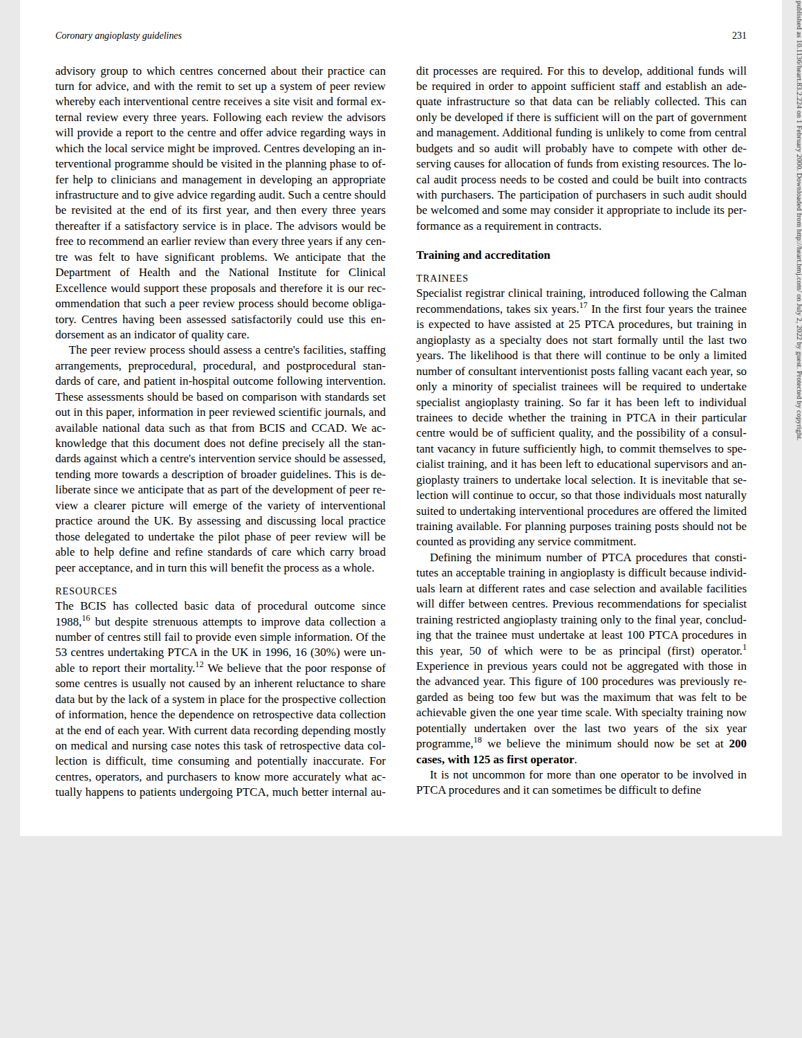Heart: first published as 10.1136/heart.83.2.224 on 1 February 2000. Downloaded from http://heart.bmj.com/ on July 2, 2022 by guest. Protected by copyright.
Coronary angioplasty guidelines 231
advisory group to which centres concerned about their practice can turn for advice, and with the remit to set up a system of peer review whereby each interventional centre receives a site visit and formal external review every three years. Following each review the advisors will provide a report to the centre and offer advice regarding ways in which the local service might be improved. Centres developing an interventional programme should be visited in the planning phase to offer help to clinicians and management in developing an appropriate infrastructure and to give advice regarding audit. Such a centre should be revisited at the end of its first year, and then every three years thereafter if a satisfactory service is in place. The advisors would be free to recommend an earlier review than every three years if any centre was felt to have significant problems. We anticipate that the Department of Health and the National Institute for Clinical Excellence would support these proposals and therefore it is our recommendation that such a peer review process should become obligatory. Centres having been assessed satisfactorily could use this endorsement as an indicator of quality care.
The peer review process should assess a centre's facilities, staffing arrangements, preprocedural, procedural, and postprocedural standards of care, and patient in-hospital outcome following intervention. These assessments should be based on comparison with standards set out in this paper, information in peer reviewed scientific journals, and available national data such as that from BCIS and CCAD. We acknowledge that this document does not define precisely all the standards against which a centre's intervention service should be assessed, tending more towards a description of broader guidelines. This is deliberate since we anticipate that as part of the development of peer review a clearer picture will emerge of the variety of interventional practice around the UK. By assessing and discussing local practice those delegated to undertake the pilot phase of peer review will be able to help define and refine standards of care which carry broad peer acceptance, and in turn this will benefit the process as a whole.
Resources
The BCIS has collected basic data of procedural outcome since 1988,16 but despite strenuous attempts to improve data collection a number of centres still fail to provide even simple information. Of the 53 centres undertaking PTCA in the UK in 1996, 16 (30%) were unable to report their mortality.12 We believe that the poor response of some centres is usually not caused by an inherent reluctance to share data but by the lack of a system in place for the prospective collection of information, hence the dependence on retrospective data collection at the end of each year. With current data recording depending mostly on medical and nursing case notes this task of retrospective data collection is difficult, time consuming and potentially inaccurate. For centres, operators, and purchasers to know more accurately what actually happens to patients undergoing PTCA, much better internal audit processes are required. For this to develop, additional funds will be required in order to appoint sufficient staff and establish an adequate infrastructure so that data can be reliably collected. This can only be developed if there is sufficient will on the part of government and management. Additional funding is unlikely to come from central budgets and so audit will probably have to compete with other deserving causes for allocation of funds from existing resources. The local audit process needs to be costed and could be built into contracts with purchasers. The participation of purchasers in such audit should be welcomed and some may consider it appropriate to include its performance as a requirement in contracts.
Training and accreditation
Trainees
Specialist registrar clinical training, introduced following the Calman recommendations, takes six years.17 In the first four years the trainee is expected to have assisted at 25 PTCA procedures, but training in angioplasty as a specialty does not start formally until the last two years. The likelihood is that there will continue to be only a limited number of consultant interventionist posts falling vacant each year, so only a minority of specialist trainees will be required to undertake specialist angioplasty training. So far it has been left to individual trainees to decide whether the training in PTCA in their particular centre would be of sufficient quality, and the possibility of a consultant vacancy in future sufficiently high, to commit themselves to specialist training, and it has been left to educational supervisors and angioplasty trainers to undertake local selection. It is inevitable that selection will continue to occur, so that those individuals most naturally suited to undertaking interventional procedures are offered the limited training available. For planning purposes training posts should not be counted as providing any service commitment.
Defining the minimum number of PTCA procedures that constitutes an acceptable training in angioplasty is difficult because individuals learn at different rates and case selection and available facilities will differ between centres. Previous recommendations for specialist training restricted angioplasty training only to the final year, concluding that the trainee must undertake at least 100 PTCA procedures in this year, 50 of which were to be as principal (first) operator.1 Experience in previous years could not be aggregated with those in the advanced year. This figure of 100 procedures was previously regarded as being too few but was the maximum that was felt to be achievable given the one year time scale. With specialty training now potentially undertaken over the last two years of the six year programme,18 we believe the minimum should now be set at 200 cases, with 125 as first operator.
It is not uncommon for more than one operator to be involved in PTCA procedures and it can sometimes be difficult to define